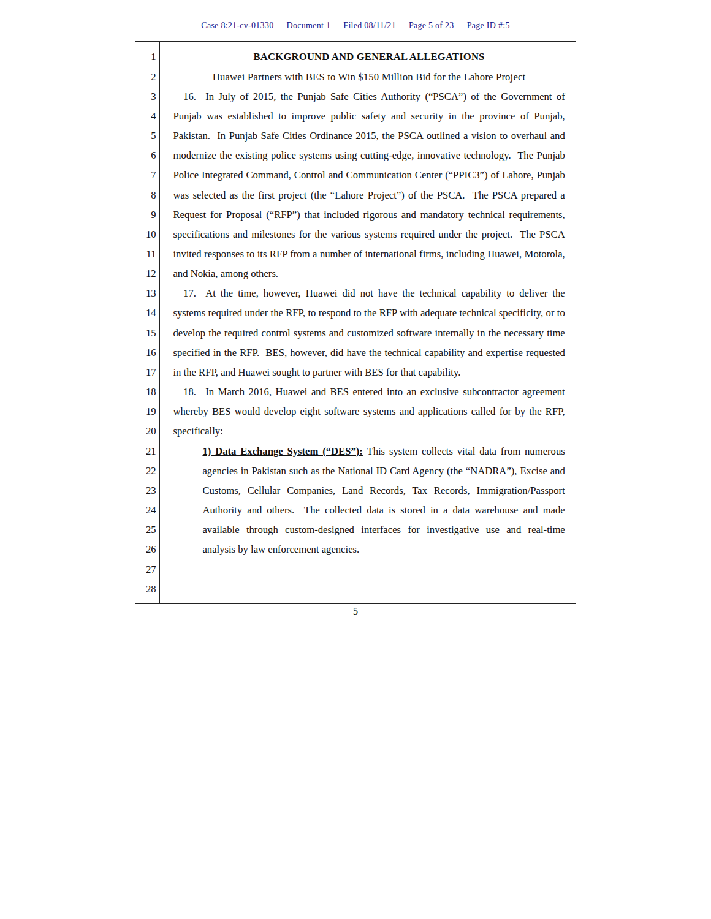Case 8:21-cv-01330 Document 1 Filed 08/11/21 Page 5 of 23 Page ID #:5
1
2
3
4
5
6
7
8
9
10
11
12
13
14
15
16
17
18
19
20
21
22
23
24
25
26
27
28
BACKGROUND AND GENERAL ALLEGATIONS
Huawei Partners with BES to Win $150 Million Bid for the Lahore Project
16. In July of 2015, the Punjab Safe Cities Authority (“PSCA”) of the Government of Punjab was established to improve public safety and security in the province of Punjab, Pakistan. In Punjab Safe Cities Ordinance 2015, the PSCA outlined a vision to overhaul and modernize the existing police systems using cutting-edge, innovative technology. The Punjab Police Integrated Command, Control and Communication Center (“PPIC3”) of Lahore, Punjab was selected as the first project (the “Lahore Project”) of the PSCA. The PSCA prepared a Request for Proposal (“RFP”) that included rigorous and mandatory technical requirements, specifications and milestones for the various systems required under the project. The PSCA invited responses to its RFP from a number of international firms, including Huawei, Motorola, and Nokia, among others.
17. At the time, however, Huawei did not have the technical capability to deliver the systems required under the RFP, to respond to the RFP with adequate technical specificity, or to develop the required control systems and customized software internally in the necessary time specified in the RFP. BES, however, did have the technical capability and expertise requested in the RFP, and Huawei sought to partner with BES for that capability.
18. In March 2016, Huawei and BES entered into an exclusive subcontractor agreement whereby BES would develop eight software systems and applications called for by the RFP, specifically:
1) Data Exchange System (“DES”): This system collects vital data from numerous agencies in Pakistan such as the National ID Card Agency (the “NADRA”), Excise and Customs, Cellular Companies, Land Records, Tax Records, Immigration/Passport Authority and others. The collected data is stored in a data warehouse and made available through custom-designed interfaces for investigative use and real-time analysis by law enforcement agencies.
5